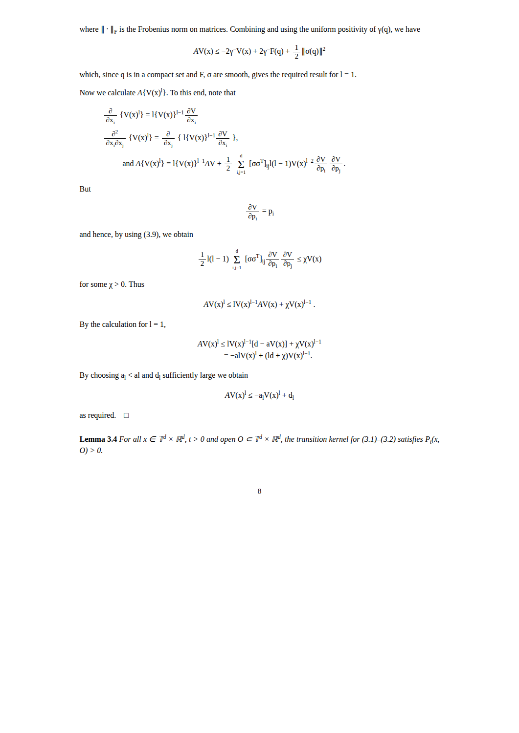where ∥ · ∥F is the Frobenius norm on matrices. Combining and using the uniform positivity of γ(q), we have
AV(x) ≤ −2γ−V(x) + 2γ−F(q) + 12∥σ(q)∥2
which, since q is in a compact set and F, σ are smooth, gives the required result for l = 1.
Now we calculate A{V(x)l}. To this end, note that
∂∂xi {V(x)l} = l{V(x)}l−1∂V∂xi
∂2∂xi∂xj {V(x)l} = ∂∂xj { l{V(x)}l−1∂V∂xi },
and A{V(x)l} = l{V(x)}l−1AV + 12 dΣi,j=1 [σσT]ijl(l − 1)V(x)l−2∂V∂pi∂V∂pj.
But
∂V∂pi = pi
and hence, by using (3.9), we obtain
12l(l − 1) dΣi,j=1 [σσT]ij∂V∂pi∂V∂pj ≤ χV(x)
for some χ > 0. Thus
AV(x)l ≤ lV(x)l−1AV(x) + χV(x)l−1 .
By the calculation for l = 1,
AV(x)l ≤ lV(x)l−1[d − aV(x)] + χV(x)l−1
= −alV(x)l + (ld + χ)V(x)l−1.
By choosing al < al and dl sufficiently large we obtain
AV(x)l ≤ −alV(x)l + dl
as required. □
Lemma 3.4 For all x ∈ 𝕋d × ℝd, t > 0 and open O ⊂ 𝕋d × ℝd, the transition kernel for (3.1)–(3.2) satisfies Pt(x, O) > 0.
8